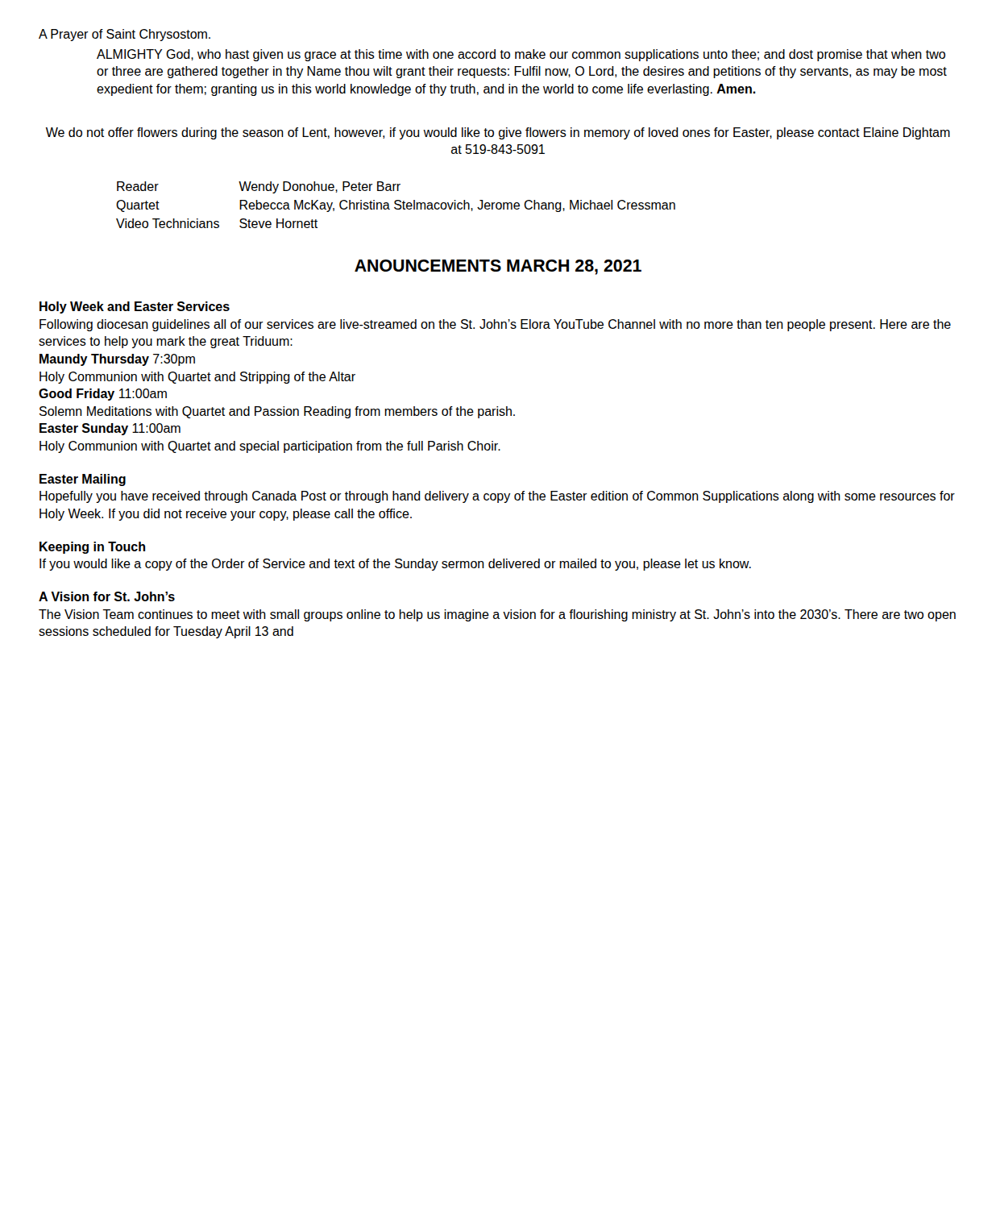A Prayer of Saint Chrysostom.
ALMIGHTY God, who hast given us grace at this time with one accord to make our common supplications unto thee; and dost promise that when two or three are gathered together in thy Name thou wilt grant their requests: Fulfil now, O Lord, the desires and petitions of thy servants, as may be most expedient for them; granting us in this world knowledge of thy truth, and in the world to come life everlasting. Amen.
We do not offer flowers during the season of Lent, however, if you would like to give flowers in memory of loved ones for Easter, please contact Elaine Dightam at 519-843-5091
| Reader | Wendy Donohue, Peter Barr |
| Quartet | Rebecca McKay, Christina Stelmacovich, Jerome Chang, Michael Cressman |
| Video Technicians | Steve Hornett |
ANOUNCEMENTS MARCH 28, 2021
Holy Week and Easter Services
Following diocesan guidelines all of our services are live-streamed on the St. John’s Elora YouTube Channel with no more than ten people present. Here are the services to help you mark the great Triduum:
Maundy Thursday 7:30pm
Holy Communion with Quartet and Stripping of the Altar
Good Friday 11:00am
Solemn Meditations with Quartet and Passion Reading from members of the parish.
Easter Sunday 11:00am
Holy Communion with Quartet and special participation from the full Parish Choir.
Easter Mailing
Hopefully you have received through Canada Post or through hand delivery a copy of the Easter edition of Common Supplications along with some resources for Holy Week. If you did not receive your copy, please call the office.
Keeping in Touch
If you would like a copy of the Order of Service and text of the Sunday sermon delivered or mailed to you, please let us know.
A Vision for St. John’s
The Vision Team continues to meet with small groups online to help us imagine a vision for a flourishing ministry at St. John’s into the 2030’s. There are two open sessions scheduled for Tuesday April 13 and